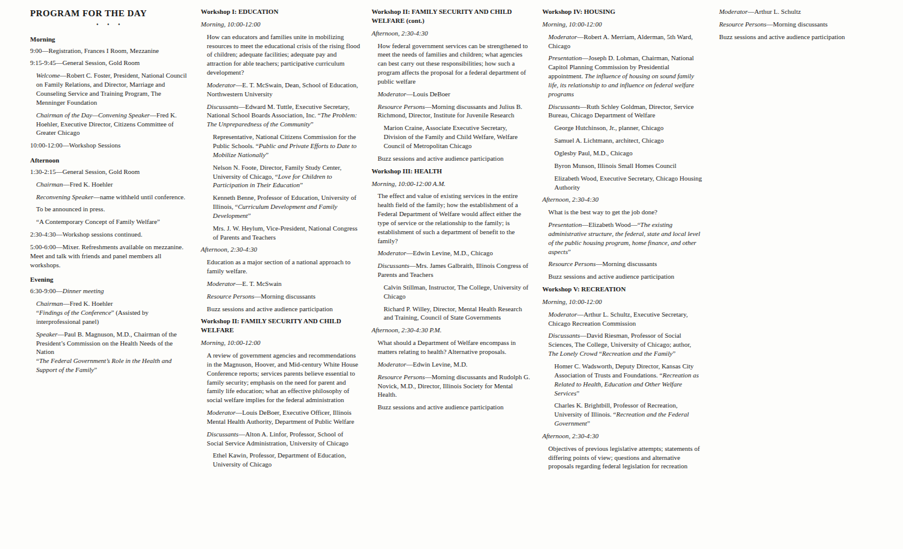PROGRAM FOR THE DAY
• • •
Morning
9:00—Registration, Frances I Room, Mezzanine
9:15-9:45—General Session, Gold Room
Welcome—Robert C. Foster, President, National Council on Family Relations, and Director, Marriage and Counseling Service and Training Program, The Menninger Foundation
Chairman of the Day—Convening Speaker—Fred K. Hoehler, Executive Director, Citizens Committee of Greater Chicago
10:00-12:00—Workshop Sessions
Afternoon
1:30-2:15—General Session, Gold Room
Chairman—Fred K. Hoehler
Reconvening Speaker—name withheld until conference.
To be announced in press.
“A Contemporary Concept of Family Welfare”
2:30-4:30—Workshop sessions continued.
5:00-6:00—Mixer. Refreshments available on mezzanine. Meet and talk with friends and panel members all workshops.
Evening
6:30-9:00—Dinner meeting
Chairman—Fred K. Hoehler
“Findings of the Conference” (Assisted by interprofessional panel)
Speaker—Paul B. Magnuson, M.D., Chairman of the President’s Commission on the Health Needs of the Nation
“The Federal Government’s Role in the Health and Support of the Family”
Workshop I: EDUCATION
Morning, 10:00-12:00
How can educators and families unite in mobilizing resources to meet the educational crisis of the rising flood of children; adequate facilities; adequate pay and attraction for able teachers; participative curriculum development?
Moderator—E. T. McSwain, Dean, School of Education, Northwestern University
Discussants—Edward M. Tuttle, Executive Secretary, National School Boards Association, Inc. “The Problem: The Unpreparedness of the Community”
Representative, National Citizens Commission for the Public Schools. “Public and Private Efforts to Date to Mobilize Nationally”
Nelson N. Foote, Director, Family Study Center, University of Chicago, “Love for Children to Participation in Their Education”
Kenneth Benne, Professor of Education, University of Illinois, “Curriculum Development and Family Development”
Mrs. J. W. Heylum, Vice-President, National Congress of Parents and Teachers
Afternoon, 2:30-4:30
Education as a major section of a national approach to family welfare.
Moderator—E. T. McSwain
Resource Persons—Morning discussants
Buzz sessions and active audience participation
Workshop II: FAMILY SECURITY AND CHILD WELFARE
Morning, 10:00-12:00
A review of government agencies and recommendations in the Magnuson, Hoover, and Mid-century White House Conference reports; services parents believe essential to family security; emphasis on the need for parent and family life education; what an effective philosophy of social welfare implies for the federal administration
Moderator—Louis DeBoer, Executive Officer, Illinois Mental Health Authority, Department of Public Welfare
Discussants—Alton A. Linfor, Professor, School of Social Service Administration, University of Chicago
Ethel Kawin, Professor, Department of Education, University of Chicago
Workshop II: FAMILY SECURITY AND CHILD WELFARE (cont.)
Afternoon, 2:30-4:30
How federal government services can be strengthened to meet the needs of families and children; what agencies can best carry out these responsibilities; how such a program affects the proposal for a federal department of public welfare
Moderator—Louis DeBoer
Resource Persons—Morning discussants and Julius B. Richmond, Director, Institute for Juvenile Research
Marion Craine, Associate Executive Secretary, Division of the Family and Child Welfare, Welfare Council of Metropolitan Chicago
Buzz sessions and active audience participation
Workshop III: HEALTH
Morning, 10:00-12:00 A.M.
The effect and value of existing services in the entire health field of the family; how the establishment of a Federal Department of Welfare would affect either the type of service or the relationship to the family; is establishment of such a department of benefit to the family?
Moderator—Edwin Levine, M.D., Chicago
Discussants—Mrs. James Galbraith, Illinois Congress of Parents and Teachers
Calvin Stillman, Instructor, The College, University of Chicago
Richard P. Willey, Director, Mental Health Research and Training, Council of State Governments
Afternoon, 2:30-4:30 P.M.
What should a Department of Welfare encompass in matters relating to health? Alternative proposals.
Moderator—Edwin Levine, M.D.
Resource Persons—Morning discussants and Rudolph G. Novick, M.D., Director, Illinois Society for Mental Health.
Buzz sessions and active audience participation
Workshop IV: HOUSING
Morning, 10:00-12:00
Moderator—Robert A. Merriam, Alderman, 5th Ward, Chicago
Presentation—Joseph D. Lohman, Chairman, National Capitol Planning Commission by Presidential appointment. The influence of housing on sound family life, its relationship to and influence on federal welfare programs
Discussants—Ruth Schley Goldman, Director, Service Bureau, Chicago Department of Welfare
George Hutchinson, Jr., planner, Chicago
Samuel A. Lichtmann, architect, Chicago
Oglesby Paul, M.D., Chicago
Byron Munson, Illinois Small Homes Council
Elizabeth Wood, Executive Secretary, Chicago Housing Authority
Afternoon, 2:30-4:30
What is the best way to get the job done?
Presentation—Elizabeth Wood—“The existing administrative structure, the federal, state and local level of the public housing program, home finance, and other aspects”
Resource Persons—Morning discussants
Buzz sessions and active audience participation
Workshop V: RECREATION
Morning, 10:00-12:00
Moderator—Arthur L. Schultz, Executive Secretary, Chicago Recreation Commission
Discussants—David Riesman, Professor of Social Sciences, The College, University of Chicago; author, The Lonely Crowd “Recreation and the Family”
Homer C. Wadsworth, Deputy Director, Kansas City Association of Trusts and Foundations. “Recreation as Related to Health, Education and Other Welfare Services”
Charles K. Brightbill, Professor of Recreation, University of Illinois. “Recreation and the Federal Government”
Afternoon, 2:30-4:30
Objectives of previous legislative attempts; statements of differing points of view; questions and alternative proposals regarding federal legislation for recreation
Moderator—Arthur L. Schultz
Resource Persons—Morning discussants
Buzz sessions and active audience participation